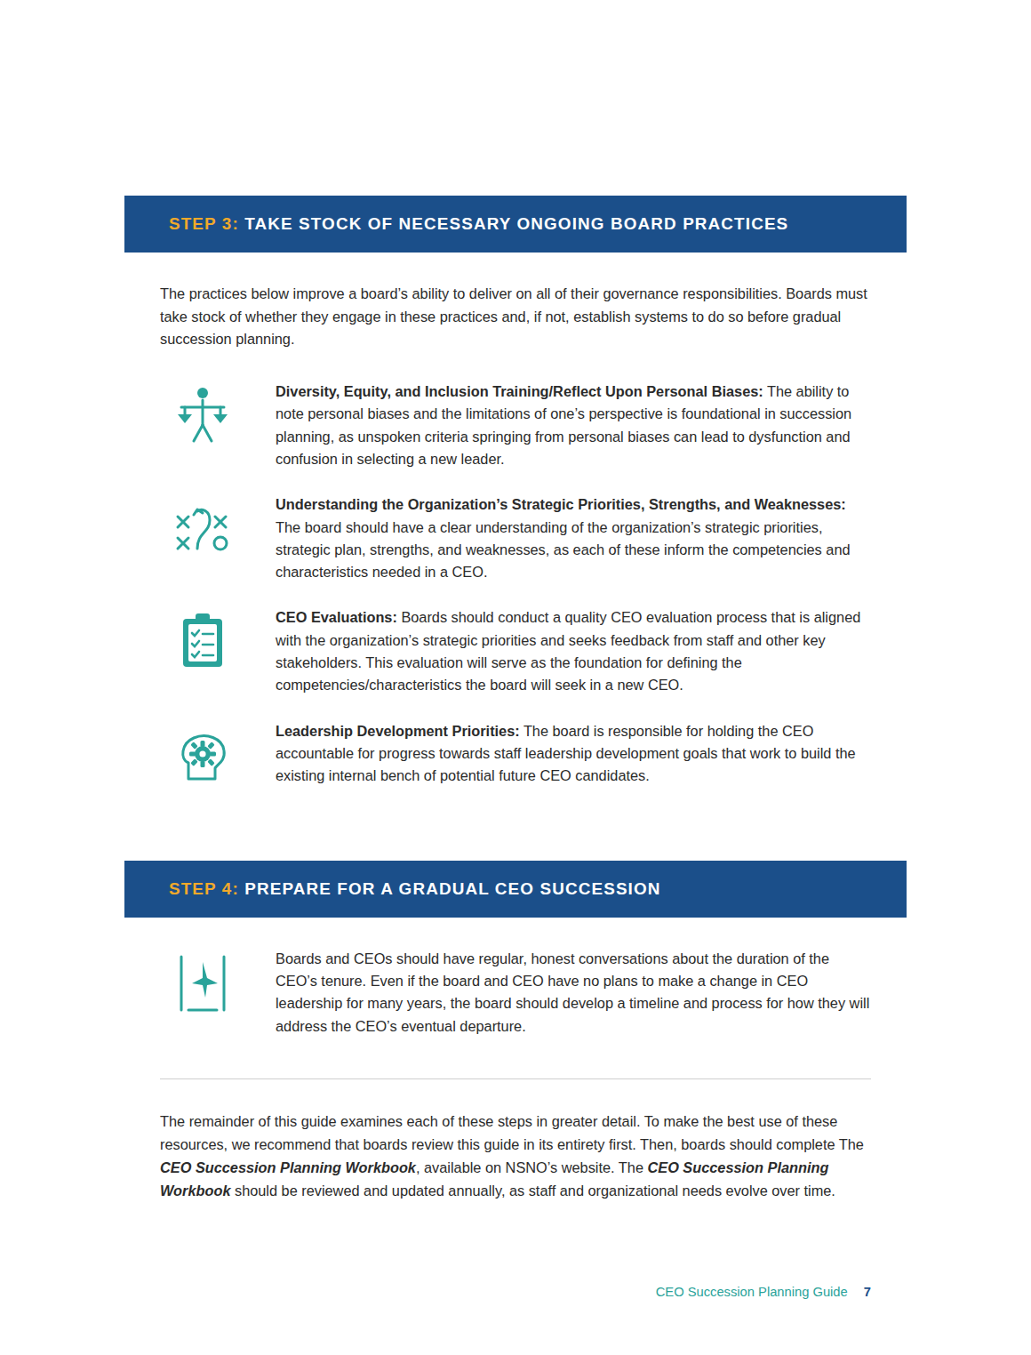Step 3: Take Stock of Necessary Ongoing Board Practices
The practices below improve a board’s ability to deliver on all of their governance responsibilities. Boards must take stock of whether they engage in these practices and, if not, establish systems to do so before gradual succession planning.
Diversity, Equity, and Inclusion Training/Reflect Upon Personal Biases: The ability to note personal biases and the limitations of one’s perspective is foundational in succession planning, as unspoken criteria springing from personal biases can lead to dysfunction and confusion in selecting a new leader.
Understanding the Organization’s Strategic Priorities, Strengths, and Weaknesses: The board should have a clear understanding of the organization’s strategic priorities, strategic plan, strengths, and weaknesses, as each of these inform the competencies and characteristics needed in a CEO.
CEO Evaluations: Boards should conduct a quality CEO evaluation process that is aligned with the organization’s strategic priorities and seeks feedback from staff and other key stakeholders. This evaluation will serve as the foundation for defining the competencies/characteristics the board will seek in a new CEO.
Leadership Development Priorities: The board is responsible for holding the CEO accountable for progress towards staff leadership development goals that work to build the existing internal bench of potential future CEO candidates.
Step 4: Prepare for a Gradual CEO Succession
Boards and CEOs should have regular, honest conversations about the duration of the CEO’s tenure. Even if the board and CEO have no plans to make a change in CEO leadership for many years, the board should develop a timeline and process for how they will address the CEO’s eventual departure.
The remainder of this guide examines each of these steps in greater detail. To make the best use of these resources, we recommend that boards review this guide in its entirety first. Then, boards should complete The CEO Succession Planning Workbook, available on NSNO’s website. The CEO Succession Planning Workbook should be reviewed and updated annually, as staff and organizational needs evolve over time.
CEO Succession Planning Guide 7